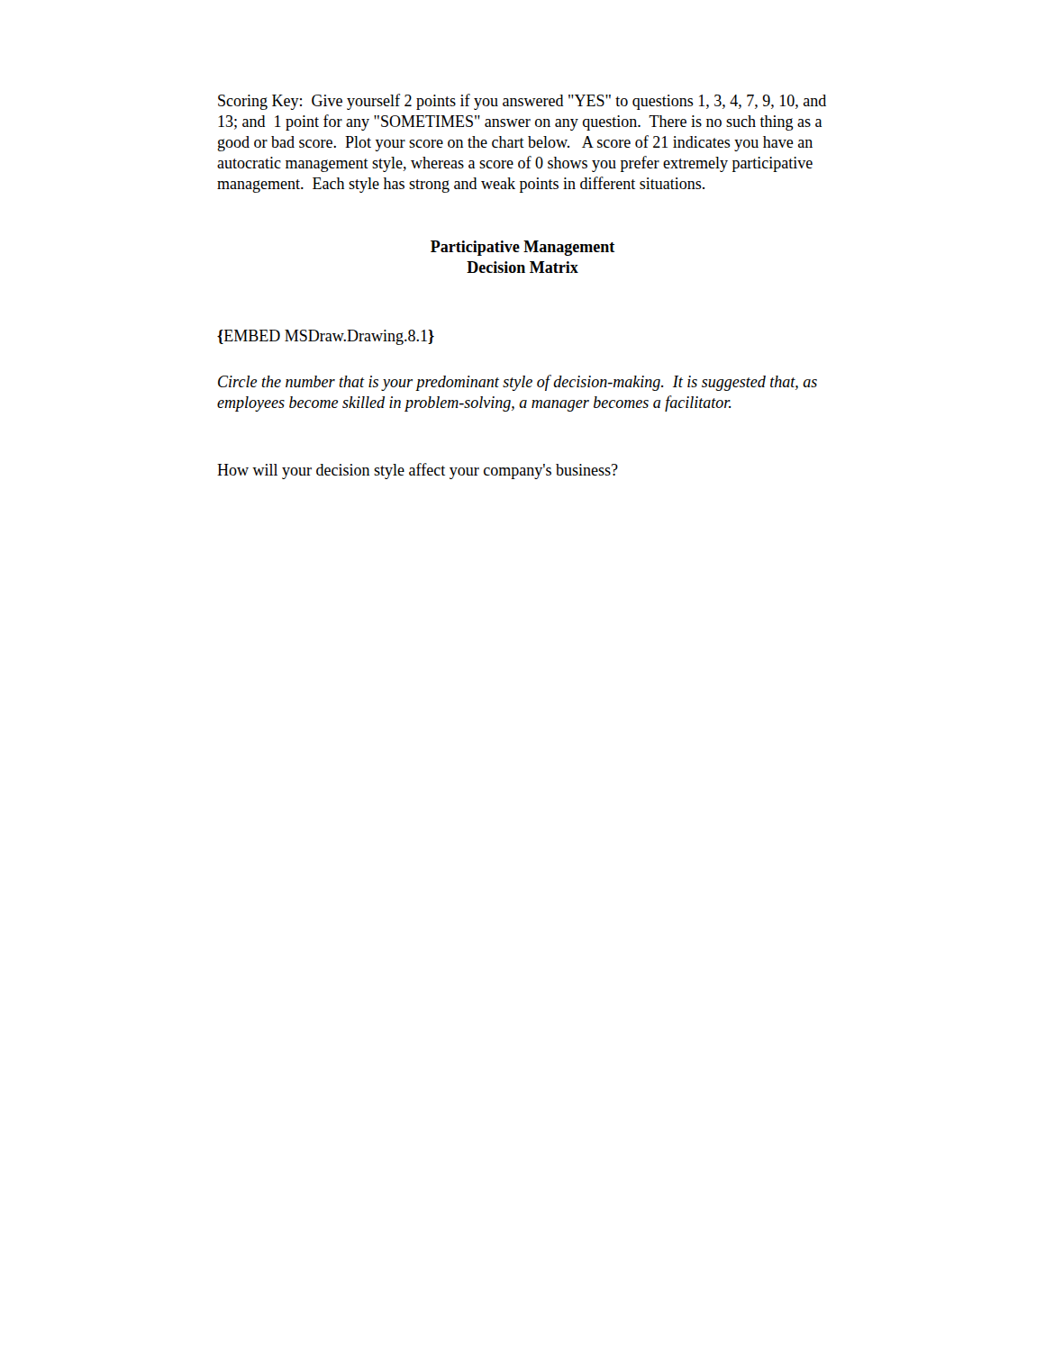Scoring Key: Give yourself 2 points if you answered "YES" to questions 1, 3, 4, 7, 9, 10, and 13; and 1 point for any "SOMETIMES" answer on any question. There is no such thing as a good or bad score. Plot your score on the chart below. A score of 21 indicates you have an autocratic management style, whereas a score of 0 shows you prefer extremely participative management. Each style has strong and weak points in different situations.
Participative ManagementDecision Matrix
{EMBED MSDraw.Drawing.8.1}
Circle the number that is your predominant style of decision-making. It is suggested that, as employees become skilled in problem-solving, a manager becomes a facilitator.
How will your decision style affect your company's business?